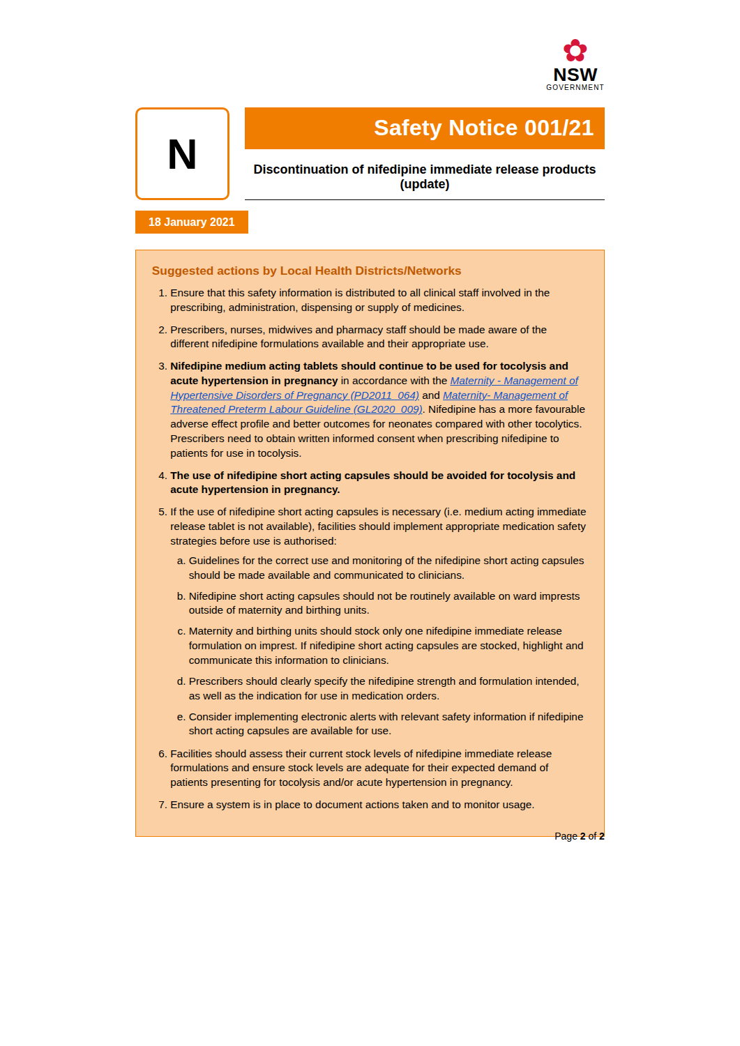✿
NSW
GOVERNMENT
N
Safety Notice 001/21
Discontinuation of nifedipine immediate release products (update)
18 January 2021
Suggested actions by Local Health Districts/Networks
Ensure that this safety information is distributed to all clinical staff involved in the prescribing, administration, dispensing or supply of medicines.
Prescribers, nurses, midwives and pharmacy staff should be made aware of the different nifedipine formulations available and their appropriate use.
Nifedipine medium acting tablets should continue to be used for tocolysis and acute hypertension in pregnancy in accordance with the Maternity - Management of Hypertensive Disorders of Pregnancy (PD2011_064) and Maternity- Management of Threatened Preterm Labour Guideline (GL2020_009). Nifedipine has a more favourable adverse effect profile and better outcomes for neonates compared with other tocolytics. Prescribers need to obtain written informed consent when prescribing nifedipine to patients for use in tocolysis.
The use of nifedipine short acting capsules should be avoided for tocolysis and acute hypertension in pregnancy.
If the use of nifedipine short acting capsules is necessary (i.e. medium acting immediate release tablet is not available), facilities should implement appropriate medication safety strategies before use is authorised:
Guidelines for the correct use and monitoring of the nifedipine short acting capsules should be made available and communicated to clinicians.
Nifedipine short acting capsules should not be routinely available on ward imprests outside of maternity and birthing units.
Maternity and birthing units should stock only one nifedipine immediate release formulation on imprest. If nifedipine short acting capsules are stocked, highlight and communicate this information to clinicians.
Prescribers should clearly specify the nifedipine strength and formulation intended, as well as the indication for use in medication orders.
Consider implementing electronic alerts with relevant safety information if nifedipine short acting capsules are available for use.
Facilities should assess their current stock levels of nifedipine immediate release formulations and ensure stock levels are adequate for their expected demand of patients presenting for tocolysis and/or acute hypertension in pregnancy.
Ensure a system is in place to document actions taken and to monitor usage.
Page 2 of 2